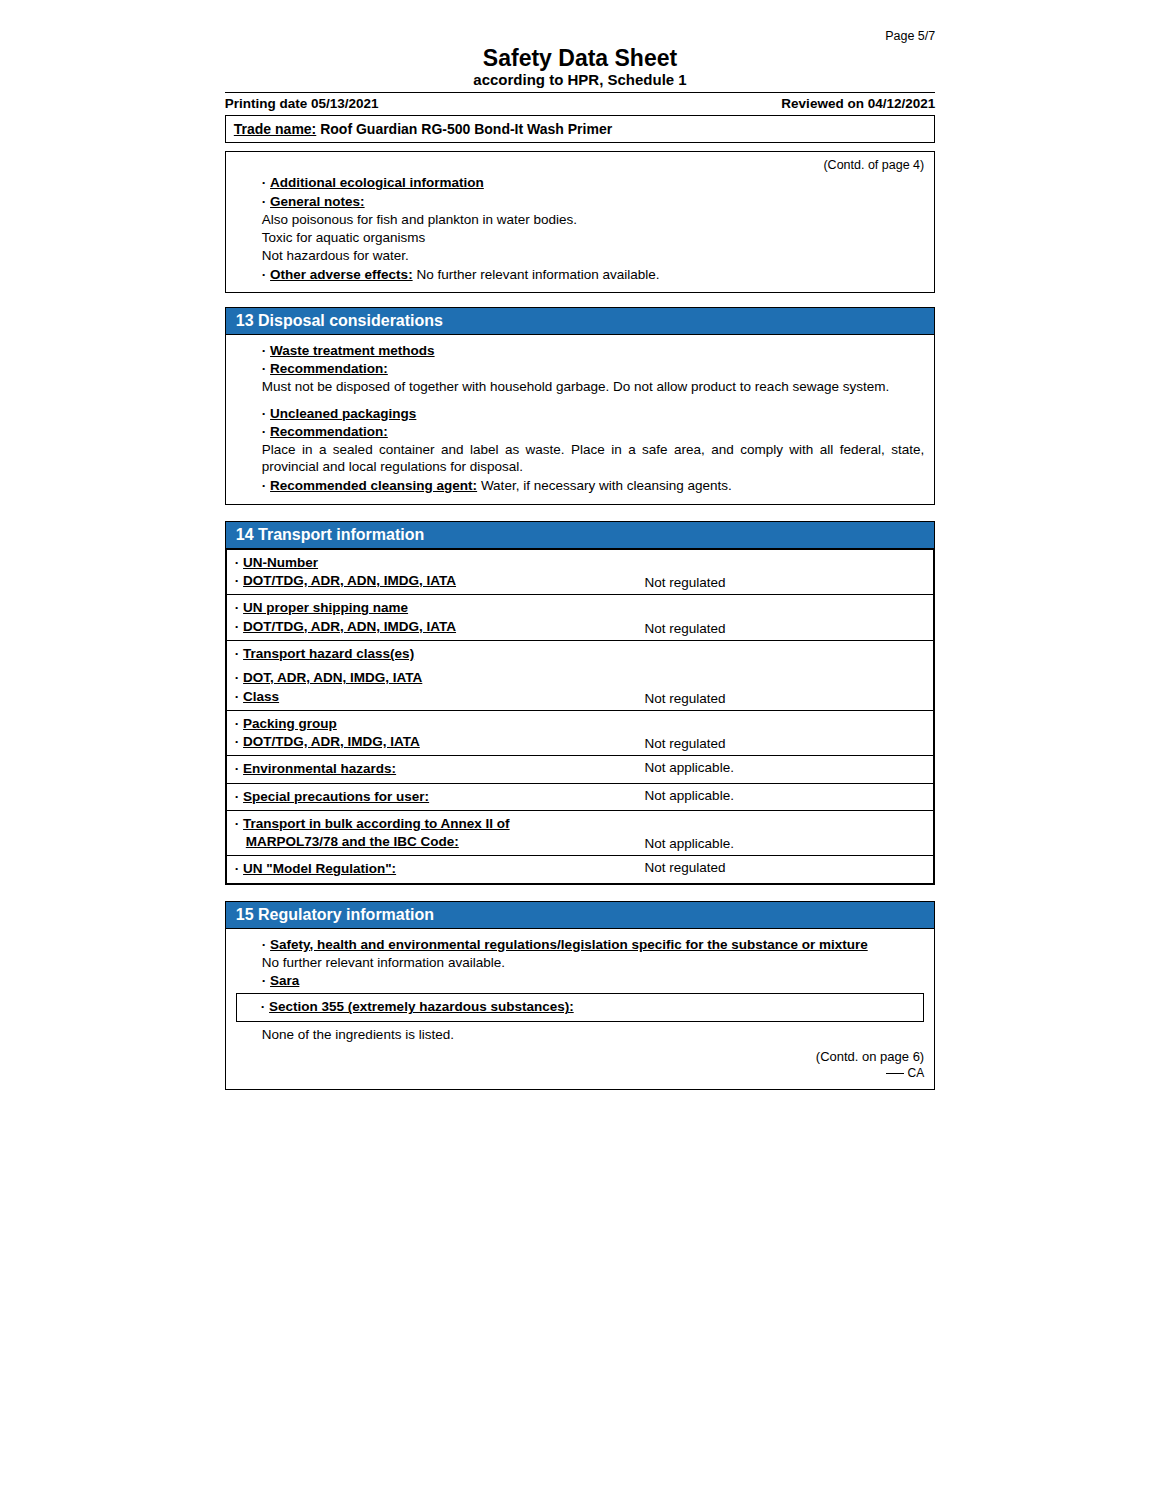Page 5/7
Safety Data Sheet
according to HPR, Schedule 1
Printing date 05/13/2021 Reviewed on 04/12/2021
Trade name: Roof Guardian RG-500 Bond-It Wash Primer
(Contd. of page 4)
· Additional ecological information
· General notes:
Also poisonous for fish and plankton in water bodies.
Toxic for aquatic organisms
Not hazardous for water.
· Other adverse effects: No further relevant information available.
13 Disposal considerations
· Waste treatment methods
· Recommendation:
Must not be disposed of together with household garbage. Do not allow product to reach sewage system.
· Uncleaned packagings
· Recommendation:
Place in a sealed container and label as waste. Place in a safe area, and comply with all federal, state, provincial and local regulations for disposal.
· Recommended cleansing agent: Water, if necessary with cleansing agents.
14 Transport information
| · UN-Number · DOT/TDG, ADR, ADN, IMDG, IATA | Not regulated |
| · UN proper shipping name · DOT/TDG, ADR, ADN, IMDG, IATA | Not regulated |
| · Transport hazard class(es) · DOT, ADR, ADN, IMDG, IATA · Class | Not regulated |
| · Packing group · DOT/TDG, ADR, IMDG, IATA | Not regulated |
| · Environmental hazards: | Not applicable. |
| · Special precautions for user: | Not applicable. |
| · Transport in bulk according to Annex II of MARPOL73/78 and the IBC Code: | Not applicable. |
| · UN "Model Regulation": | Not regulated |
15 Regulatory information
· Safety, health and environmental regulations/legislation specific for the substance or mixture
No further relevant information available.
· Sara
· Section 355 (extremely hazardous substances):
None of the ingredients is listed.
(Contd. on page 6)
CA